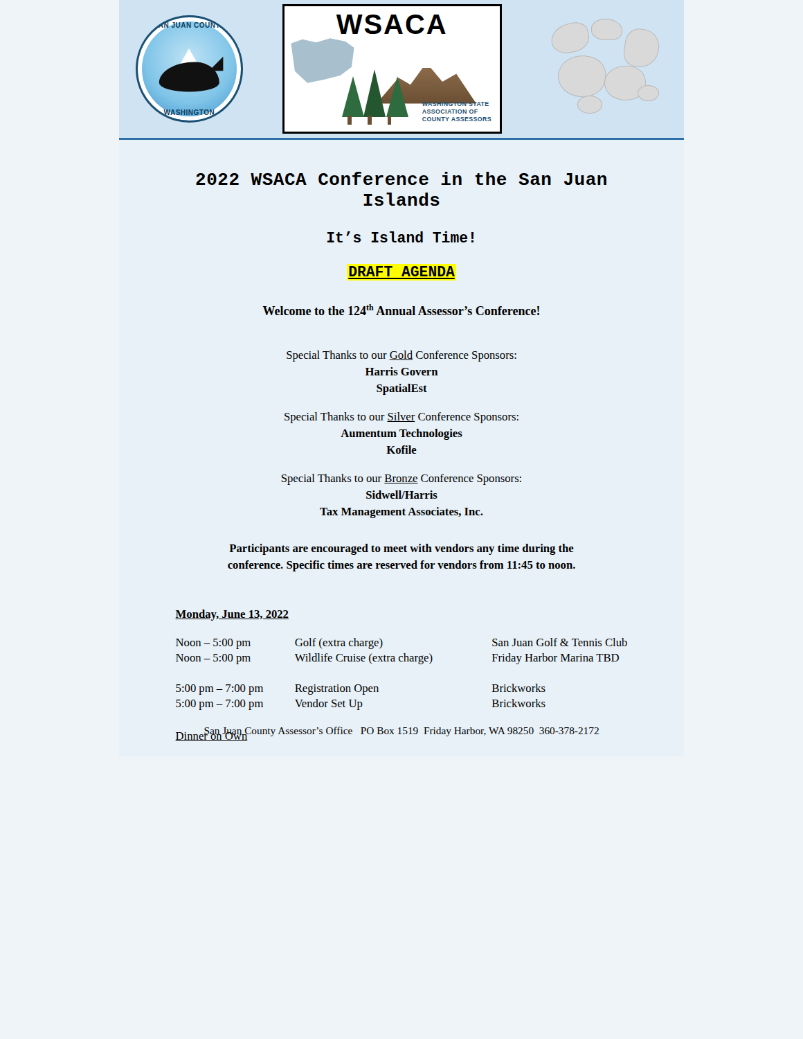SAN JUAN COUNTY WASHINGTON
WSACA
WASHINGTON STATE
ASSOCIATION OF
COUNTY ASSESSORS
2022 WSACA Conference in the San Juan Islands
It’s Island Time!
DRAFT AGENDA
Welcome to the 124th Annual Assessor’s Conference!
Special Thanks to our Gold Conference Sponsors:
Harris Govern
SpatialEst
Special Thanks to our Silver Conference Sponsors:
Aumentum Technologies
Kofile
Special Thanks to our Bronze Conference Sponsors:
Sidwell/Harris
Tax Management Associates, Inc.
Participants are encouraged to meet with vendors any time during the
conference. Specific times are reserved for vendors from 11:45 to noon.
Monday, June 13, 2022
| Noon – 5:00 pm | Golf (extra charge) | San Juan Golf & Tennis Club |
| Noon – 5:00 pm | Wildlife Cruise (extra charge) | Friday Harbor Marina TBD |
| 5:00 pm – 7:00 pm | Registration Open | Brickworks |
| 5:00 pm – 7:00 pm | Vendor Set Up | Brickworks |
Dinner on Own
San Juan County Assessor’s Office PO Box 1519 Friday Harbor, WA 98250 360-378-2172